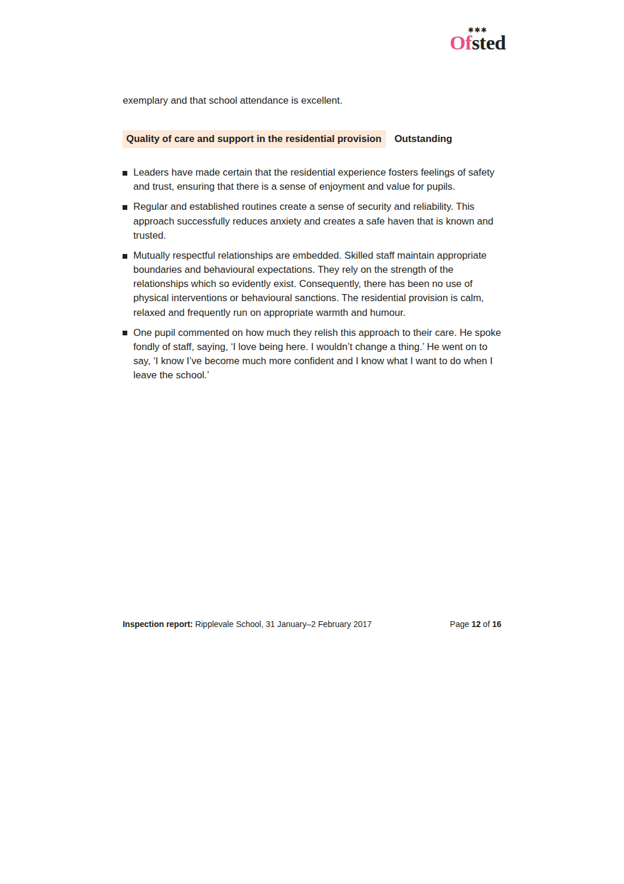✱✱✱
Ofsted
exemplary and that school attendance is excellent.
Quality of care and support in the residential provision
Outstanding
Leaders have made certain that the residential experience fosters feelings of safety and trust, ensuring that there is a sense of enjoyment and value for pupils.
Regular and established routines create a sense of security and reliability. This approach successfully reduces anxiety and creates a safe haven that is known and trusted.
Mutually respectful relationships are embedded. Skilled staff maintain appropriate boundaries and behavioural expectations. They rely on the strength of the relationships which so evidently exist. Consequently, there has been no use of physical interventions or behavioural sanctions. The residential provision is calm, relaxed and frequently run on appropriate warmth and humour.
One pupil commented on how much they relish this approach to their care. He spoke fondly of staff, saying, ‘I love being here. I wouldn’t change a thing.’ He went on to say, ‘I know I’ve become much more confident and I know what I want to do when I leave the school.’
Inspection report: Ripplevale School, 31 January–2 February 2017
Page 12 of 16